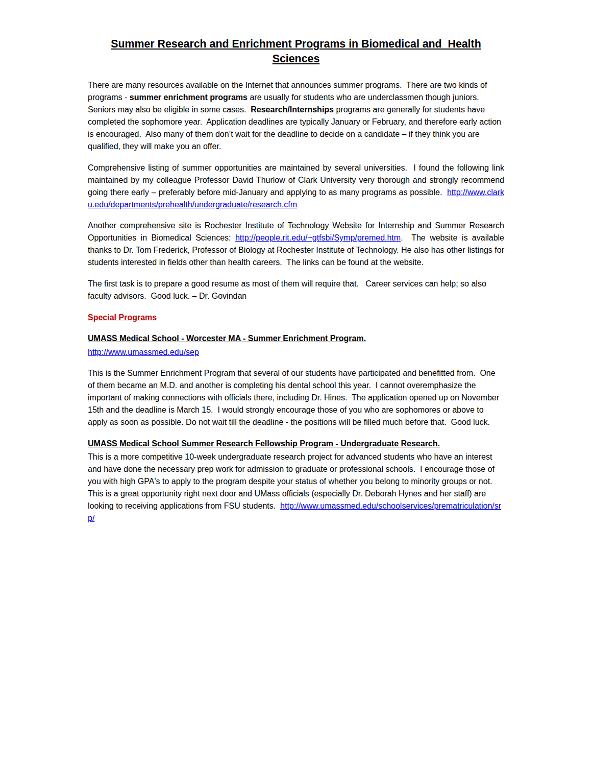Summer Research and Enrichment Programs in Biomedical and Health Sciences
There are many resources available on the Internet that announces summer programs. There are two kinds of programs - summer enrichment programs are usually for students who are underclassmen though juniors. Seniors may also be eligible in some cases. Research/Internships programs are generally for students have completed the sophomore year. Application deadlines are typically January or February, and therefore early action is encouraged. Also many of them don’t wait for the deadline to decide on a candidate – if they think you are qualified, they will make you an offer.
Comprehensive listing of summer opportunities are maintained by several universities. I found the following link maintained by my colleague Professor David Thurlow of Clark University very thorough and strongly recommend going there early – preferably before mid-January and applying to as many programs as possible. http://www.clarku.edu/departments/prehealth/undergraduate/research.cfm
Another comprehensive site is Rochester Institute of Technology Website for Internship and Summer Research Opportunities in Biomedical Sciences: http://people.rit.edu/~gtfsbi/Symp/premed.htm. The website is available thanks to Dr. Tom Frederick, Professor of Biology at Rochester Institute of Technology. He also has other listings for students interested in fields other than health careers. The links can be found at the website.
The first task is to prepare a good resume as most of them will require that. Career services can help; so also faculty advisors. Good luck. – Dr. Govindan
Special Programs
UMASS Medical School - Worcester MA - Summer Enrichment Program.
http://www.umassmed.edu/sep
This is the Summer Enrichment Program that several of our students have participated and benefitted from. One of them became an M.D. and another is completing his dental school this year. I cannot overemphasize the important of making connections with officials there, including Dr. Hines. The application opened up on November 15th and the deadline is March 15. I would strongly encourage those of you who are sophomores or above to apply as soon as possible. Do not wait till the deadline - the positions will be filled much before that. Good luck.
UMASS Medical School Summer Research Fellowship Program - Undergraduate Research.
This is a more competitive 10-week undergraduate research project for advanced students who have an interest and have done the necessary prep work for admission to graduate or professional schools. I encourage those of you with high GPA's to apply to the program despite your status of whether you belong to minority groups or not. This is a great opportunity right next door and UMass officials (especially Dr. Deborah Hynes and her staff) are looking to receiving applications from FSU students. http://www.umassmed.edu/schoolservices/prematriculation/srp/